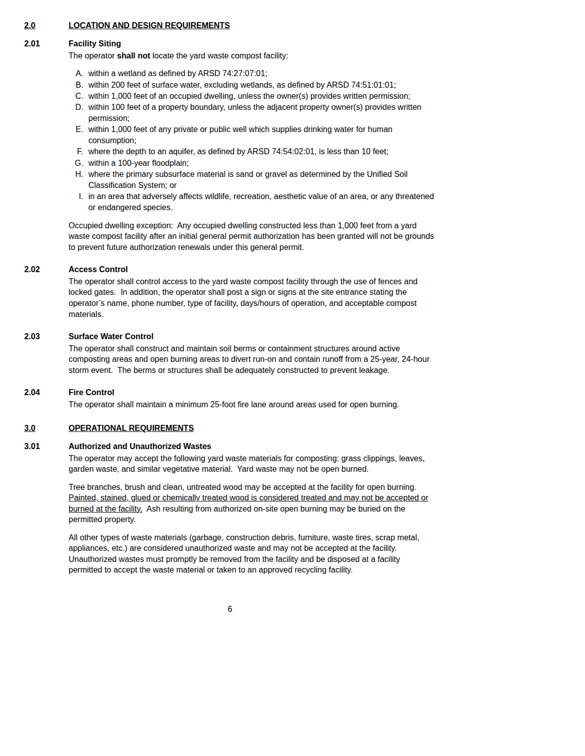2.0 LOCATION AND DESIGN REQUIREMENTS
2.01
Facility Siting
The operator shall not locate the yard waste compost facility:
within a wetland as defined by ARSD 74:27:07:01;
within 200 feet of surface water, excluding wetlands, as defined by ARSD 74:51:01:01;
within 1,000 feet of an occupied dwelling, unless the owner(s) provides written permission;
within 100 feet of a property boundary, unless the adjacent property owner(s) provides written permission;
within 1,000 feet of any private or public well which supplies drinking water for human consumption;
where the depth to an aquifer, as defined by ARSD 74:54:02:01, is less than 10 feet;
within a 100-year floodplain;
where the primary subsurface material is sand or gravel as determined by the Unified Soil Classification System; or
in an area that adversely affects wildlife, recreation, aesthetic value of an area, or any threatened or endangered species.
Occupied dwelling exception: Any occupied dwelling constructed less than 1,000 feet from a yard waste compost facility after an initial general permit authorization has been granted will not be grounds to prevent future authorization renewals under this general permit.
2.02
Access Control
The operator shall control access to the yard waste compost facility through the use of fences and locked gates. In addition, the operator shall post a sign or signs at the site entrance stating the operator’s name, phone number, type of facility, days/hours of operation, and acceptable compost materials.
2.03
Surface Water Control
The operator shall construct and maintain soil berms or containment structures around active composting areas and open burning areas to divert run-on and contain runoff from a 25-year, 24-hour storm event. The berms or structures shall be adequately constructed to prevent leakage.
2.04
Fire Control
The operator shall maintain a minimum 25-foot fire lane around areas used for open burning.
3.0 OPERATIONAL REQUIREMENTS
3.01
Authorized and Unauthorized Wastes
The operator may accept the following yard waste materials for composting: grass clippings, leaves, garden waste, and similar vegetative material. Yard waste may not be open burned.
Tree branches, brush and clean, untreated wood may be accepted at the facility for open burning. Painted, stained, glued or chemically treated wood is considered treated and may not be accepted or burned at the facility. Ash resulting from authorized on-site open burning may be buried on the permitted property.
All other types of waste materials (garbage, construction debris, furniture, waste tires, scrap metal, appliances, etc.) are considered unauthorized waste and may not be accepted at the facility. Unauthorized wastes must promptly be removed from the facility and be disposed at a facility permitted to accept the waste material or taken to an approved recycling facility.
6